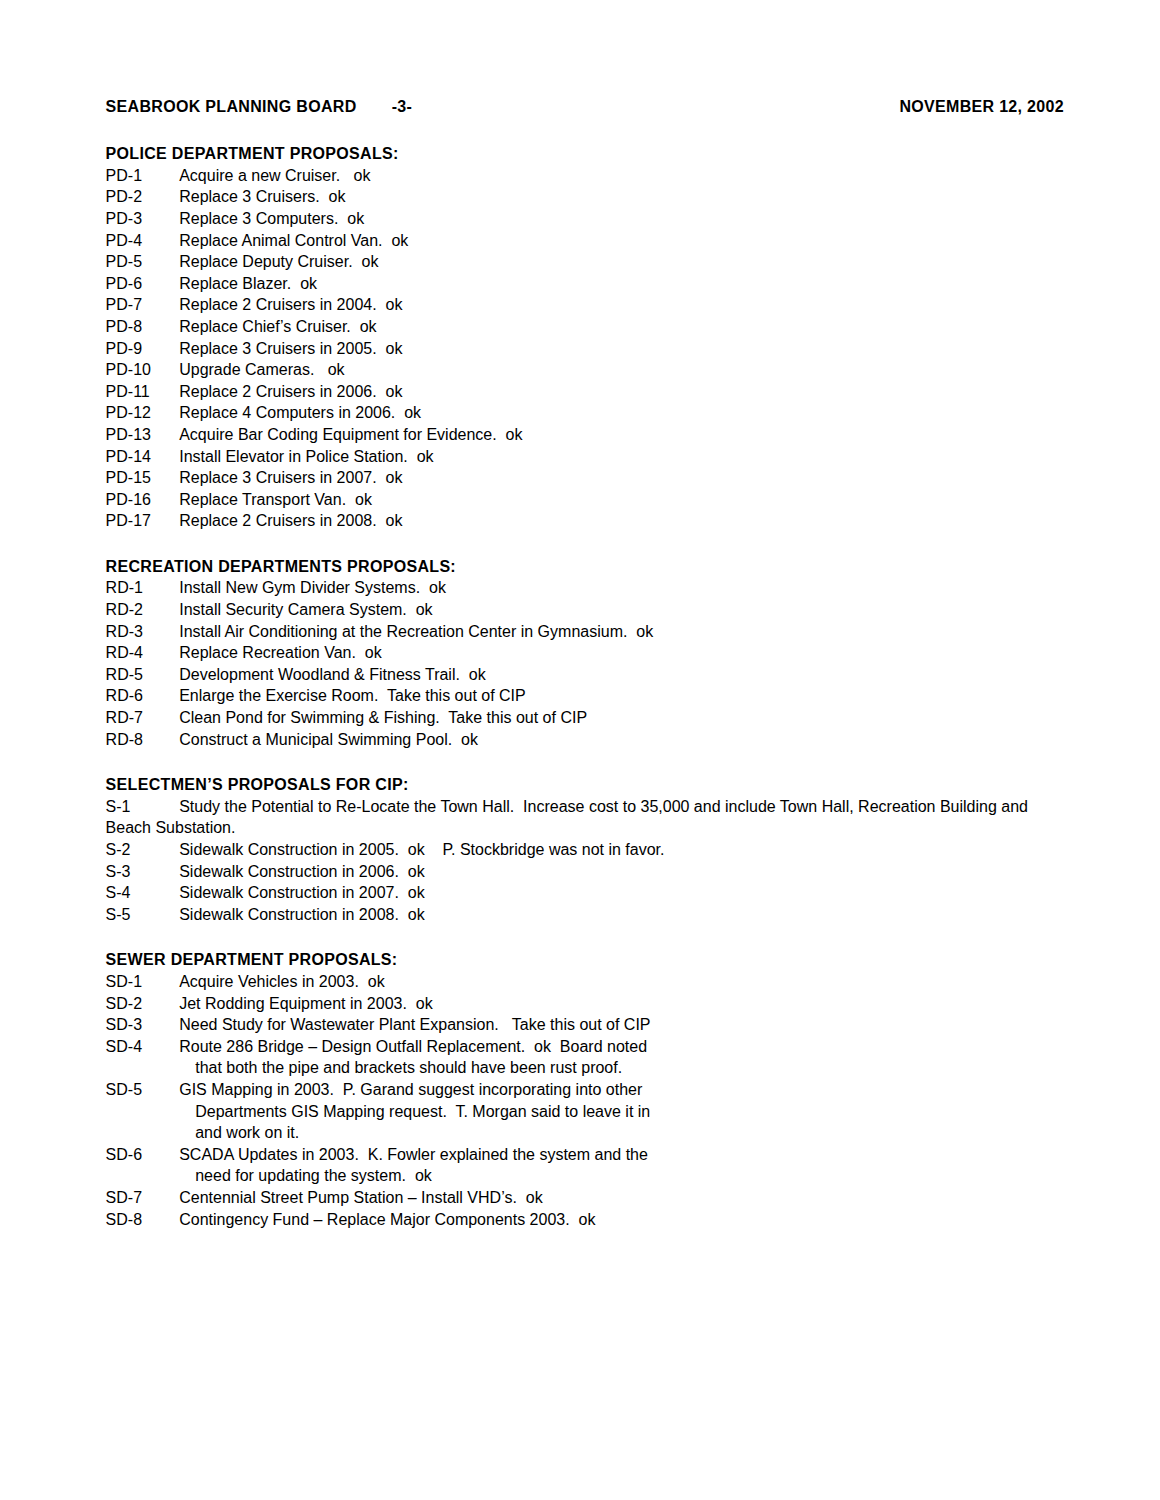SEABROOK PLANNING BOARD -3- NOVEMBER 12, 2002
POLICE DEPARTMENT PROPOSALS:
PD-1 Acquire a new Cruiser. ok
PD-2 Replace 3 Cruisers. ok
PD-3 Replace 3 Computers. ok
PD-4 Replace Animal Control Van. ok
PD-5 Replace Deputy Cruiser. ok
PD-6 Replace Blazer. ok
PD-7 Replace 2 Cruisers in 2004. ok
PD-8 Replace Chief’s Cruiser. ok
PD-9 Replace 3 Cruisers in 2005. ok
PD-10 Upgrade Cameras. ok
PD-11 Replace 2 Cruisers in 2006. ok
PD-12 Replace 4 Computers in 2006. ok
PD-13 Acquire Bar Coding Equipment for Evidence. ok
PD-14 Install Elevator in Police Station. ok
PD-15 Replace 3 Cruisers in 2007. ok
PD-16 Replace Transport Van. ok
PD-17 Replace 2 Cruisers in 2008. ok
RECREATION DEPARTMENTS PROPOSALS:
RD-1 Install New Gym Divider Systems. ok
RD-2 Install Security Camera System. ok
RD-3 Install Air Conditioning at the Recreation Center in Gymnasium. ok
RD-4 Replace Recreation Van. ok
RD-5 Development Woodland & Fitness Trail. ok
RD-6 Enlarge the Exercise Room. Take this out of CIP
RD-7 Clean Pond for Swimming & Fishing. Take this out of CIP
RD-8 Construct a Municipal Swimming Pool. ok
SELECTMEN’S PROPOSALS FOR CIP:
S-1 Study the Potential to Re-Locate the Town Hall. Increase cost to 35,000 and include Town Hall, Recreation Building and Beach Substation.
S-2 Sidewalk Construction in 2005. ok P. Stockbridge was not in favor.
S-3 Sidewalk Construction in 2006. ok
S-4 Sidewalk Construction in 2007. ok
S-5 Sidewalk Construction in 2008. ok
SEWER DEPARTMENT PROPOSALS:
SD-1 Acquire Vehicles in 2003. ok
SD-2 Jet Rodding Equipment in 2003. ok
SD-3 Need Study for Wastewater Plant Expansion. Take this out of CIP
SD-4 Route 286 Bridge – Design Outfall Replacement. ok Board noted that both the pipe and brackets should have been rust proof.
SD-5 GIS Mapping in 2003. P. Garand suggest incorporating into other Departments GIS Mapping request. T. Morgan said to leave it in and work on it.
SD-6 SCADA Updates in 2003. K. Fowler explained the system and the need for updating the system. ok
SD-7 Centennial Street Pump Station – Install VHD’s. ok
SD-8 Contingency Fund – Replace Major Components 2003. ok